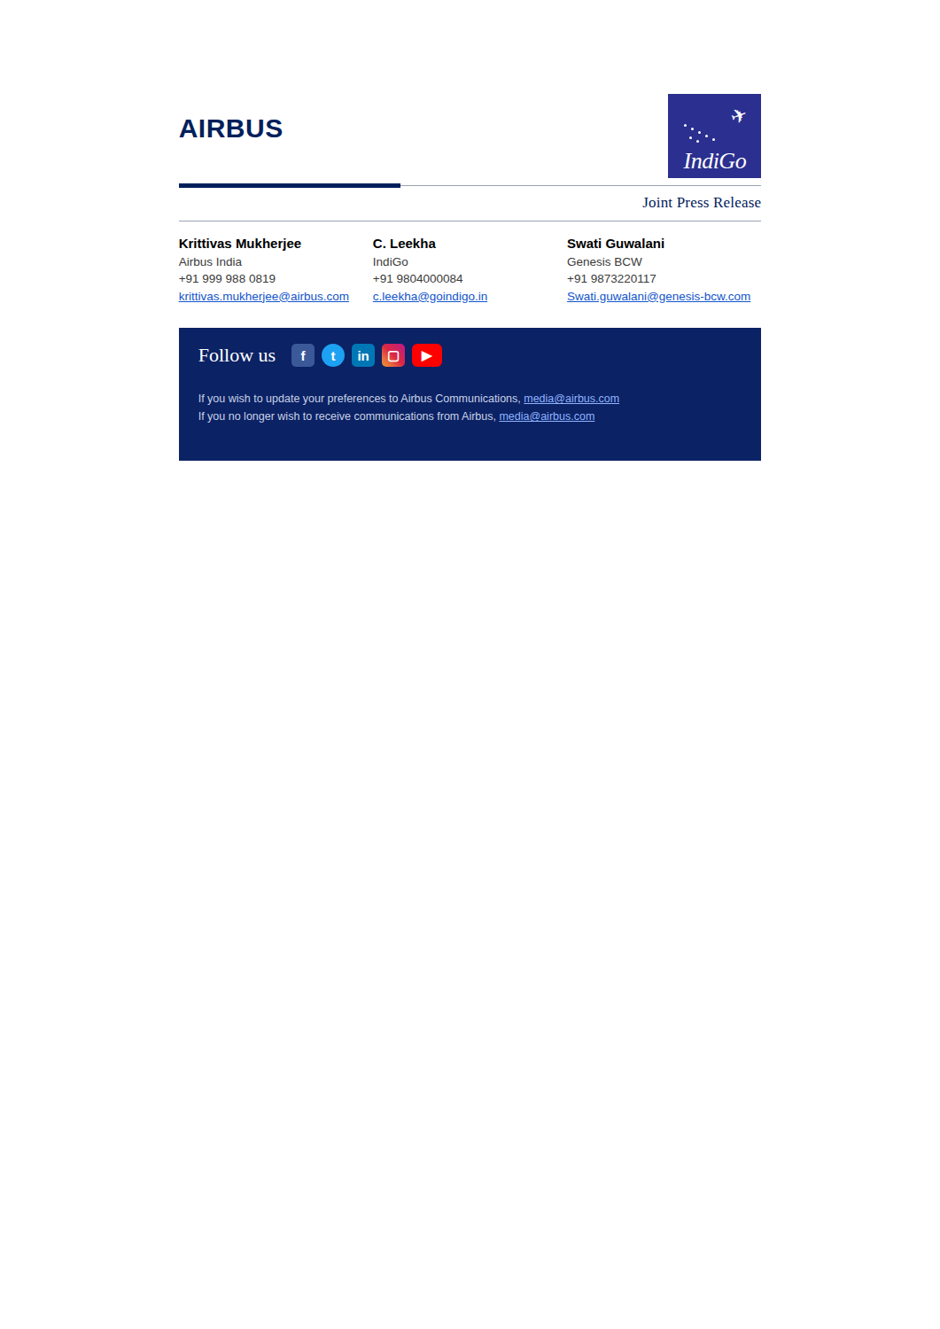AIRBUS
✈
IndiGo
Joint Press Release
Krittivas Mukherjee
Airbus India
+91 999 988 0819
krittivas.mukherjee@airbus.com
C. Leekha
IndiGo
+91 9804000084
c.leekha@goindigo.in
Swati Guwalani
Genesis BCW
+91 9873220117
Swati.guwalani@genesis-bcw.com
Follow us
f
t
in
▢
▶
If you wish to update your preferences to Airbus Communications, media@airbus.com
If you no longer wish to receive communications from Airbus, media@airbus.com